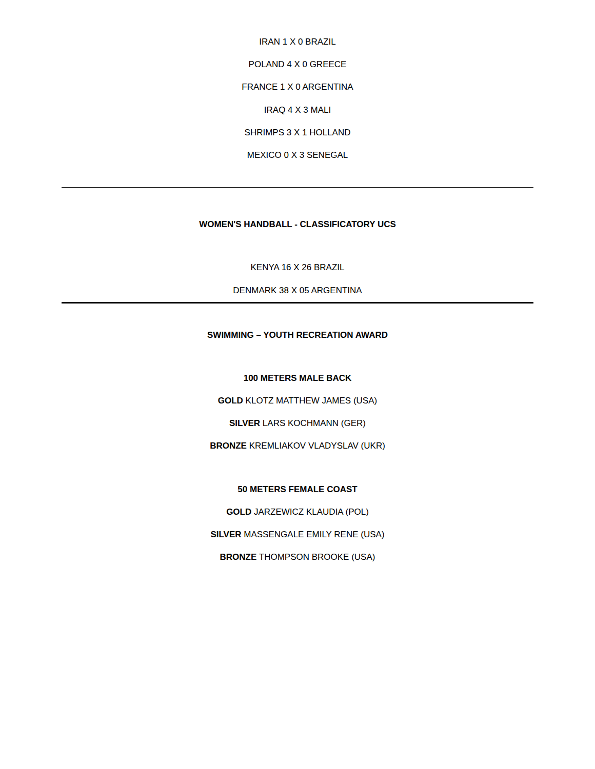IRAN 1 X 0 BRAZIL
POLAND 4 X 0 GREECE
FRANCE 1 X 0 ARGENTINA
IRAQ 4 X 3 MALI
SHRIMPS 3 X 1 HOLLAND
MEXICO 0 X 3 SENEGAL
WOMEN'S HANDBALL - CLASSIFICATORY UCS
KENYA 16 X 26 BRAZIL
DENMARK 38 X 05 ARGENTINA
SWIMMING – YOUTH RECREATION AWARD
100 METERS MALE BACK
GOLD KLOTZ MATTHEW JAMES (USA)
SILVER LARS KOCHMANN (GER)
BRONZE KREMLIAKOV VLADYSLAV (UKR)
50 METERS FEMALE COAST
GOLD JARZEWICZ KLAUDIA (POL)
SILVER MASSENGALE EMILY RENE (USA)
BRONZE THOMPSON BROOKE (USA)